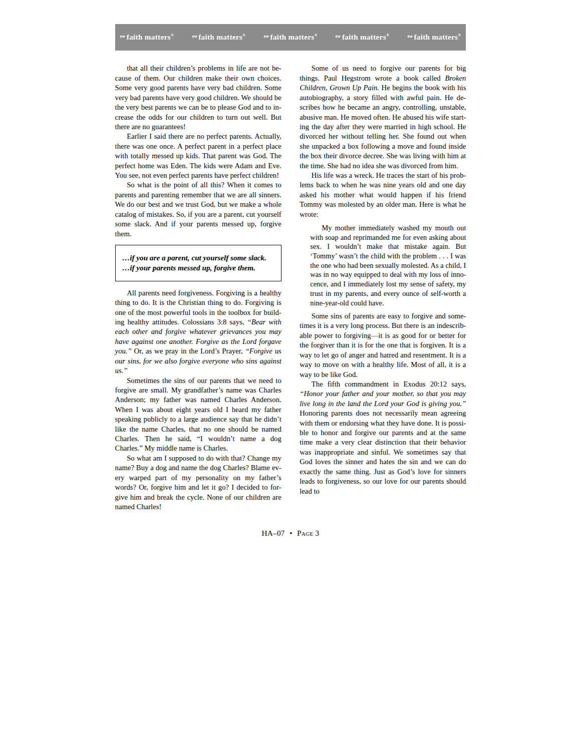∾faith matters® ∾faith matters® ∾faith matters® ∾faith matters® ∾faith matters®
that all their children’s problems in life are not because of them. Our children make their own choices. Some very good parents have very bad children. Some very bad parents have very good children. We should be the very best parents we can be to please God and to increase the odds for our children to turn out well. But there are no guarantees!
Earlier I said there are no perfect parents. Actually, there was one once. A perfect parent in a perfect place with totally messed up kids. That parent was God. The perfect home was Eden. The kids were Adam and Eve. You see, not even perfect parents have perfect children!
So what is the point of all this? When it comes to parents and parenting remember that we are all sinners. We do our best and we trust God, but we make a whole catalog of mistakes. So, if you are a parent, cut yourself some slack. And if your parents messed up, forgive them.
…if you are a parent, cut yourself some slack. …if your parents messed up, forgive them.
All parents need forgiveness. Forgiving is a healthy thing to do. It is the Christian thing to do. Forgiving is one of the most powerful tools in the toolbox for building healthy attitudes. Colossians 3:8 says, “Bear with each other and forgive whatever grievances you may have against one another. Forgive as the Lord forgave you.” Or, as we pray in the Lord’s Prayer, “Forgive us our sins, for we also forgive everyone who sins against us.”
Sometimes the sins of our parents that we need to forgive are small. My grandfather’s name was Charles Anderson; my father was named Charles Anderson. When I was about eight years old I heard my father speaking publicly to a large audience say that he didn’t like the name Charles, that no one should be named Charles. Then he said, “I wouldn’t name a dog Charles.” My middle name is Charles.
So what am I supposed to do with that? Change my name? Buy a dog and name the dog Charles? Blame every warped part of my personality on my father’s words? Or, forgive him and let it go? I decided to forgive him and break the cycle. None of our children are named Charles!
Some of us need to forgive our parents for big things. Paul Hegstrom wrote a book called Broken Children, Grown Up Pain. He begins the book with his autobiography, a story filled with awful pain. He describes how he became an angry, controlling, unstable, abusive man. He moved often. He abused his wife starting the day after they were married in high school. He divorced her without telling her. She found out when she unpacked a box following a move and found inside the box their divorce decree. She was living with him at the time. She had no idea she was divorced from him.
His life was a wreck. He traces the start of his problems back to when he was nine years old and one day asked his mother what would happen if his friend Tommy was molested by an older man. Here is what he wrote:
My mother immediately washed my mouth out with soap and reprimanded me for even asking about sex. I wouldn’t make that mistake again. But ‘Tommy’ wasn’t the child with the problem . . . I was the one who had been sexually molested. As a child, I was in no way equipped to deal with my loss of innocence, and I immediately lost my sense of safety, my trust in my parents, and every ounce of self-worth a nine-year-old could have.
Some sins of parents are easy to forgive and sometimes it is a very long process. But there is an indescribable power to forgiving—it is as good for or better for the forgiver than it is for the one that is forgiven. It is a way to let go of anger and hatred and resentment. It is a way to move on with a healthy life. Most of all, it is a way to be like God.
The fifth commandment in Exodus 20:12 says, “Honor your father and your mother, so that you may live long in the land the Lord your God is giving you.” Honoring parents does not necessarily mean agreeing with them or endorsing what they have done. It is possible to honor and forgive our parents and at the same time make a very clear distinction that their behavior was inappropriate and sinful. We sometimes say that God loves the sinner and hates the sin and we can do exactly the same thing. Just as God’s love for sinners leads to forgiveness, so our love for our parents should lead to
HA–07 • Page 3